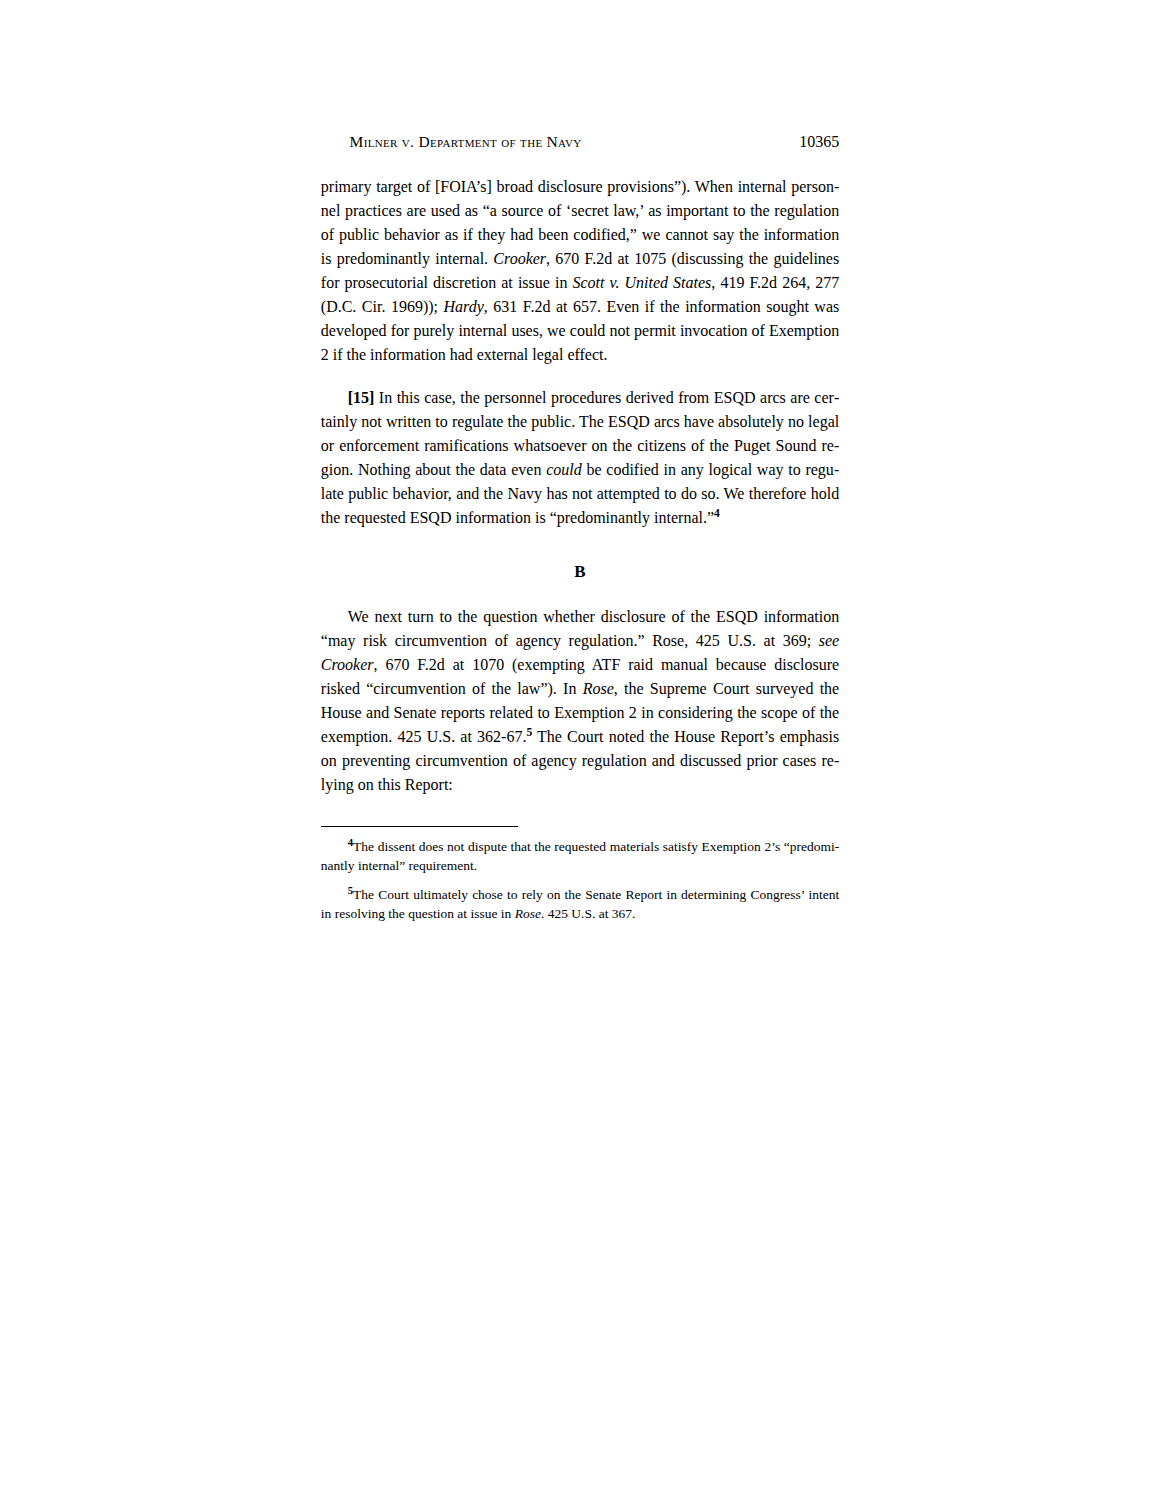Milner v. Department of the Navy 10365
primary target of [FOIA’s] broad disclosure provisions”). When internal personnel practices are used as “a source of ‘secret law,’ as important to the regulation of public behavior as if they had been codified,” we cannot say the information is predominantly internal. Crooker, 670 F.2d at 1075 (discussing the guidelines for prosecutorial discretion at issue in Scott v. United States, 419 F.2d 264, 277 (D.C. Cir. 1969)); Hardy, 631 F.2d at 657. Even if the information sought was developed for purely internal uses, we could not permit invocation of Exemption 2 if the information had external legal effect.
[15] In this case, the personnel procedures derived from ESQD arcs are certainly not written to regulate the public. The ESQD arcs have absolutely no legal or enforcement ramifications whatsoever on the citizens of the Puget Sound region. Nothing about the data even could be codified in any logical way to regulate public behavior, and the Navy has not attempted to do so. We therefore hold the requested ESQD information is “predominantly internal.”4
B
We next turn to the question whether disclosure of the ESQD information “may risk circumvention of agency regulation.” Rose, 425 U.S. at 369; see Crooker, 670 F.2d at 1070 (exempting ATF raid manual because disclosure risked “circumvention of the law”). In Rose, the Supreme Court surveyed the House and Senate reports related to Exemption 2 in considering the scope of the exemption. 425 U.S. at 362-67.5 The Court noted the House Report’s emphasis on preventing circumvention of agency regulation and discussed prior cases relying on this Report:
4 The dissent does not dispute that the requested materials satisfy Exemption 2’s “predominantly internal” requirement.
5 The Court ultimately chose to rely on the Senate Report in determining Congress’ intent in resolving the question at issue in Rose. 425 U.S. at 367.